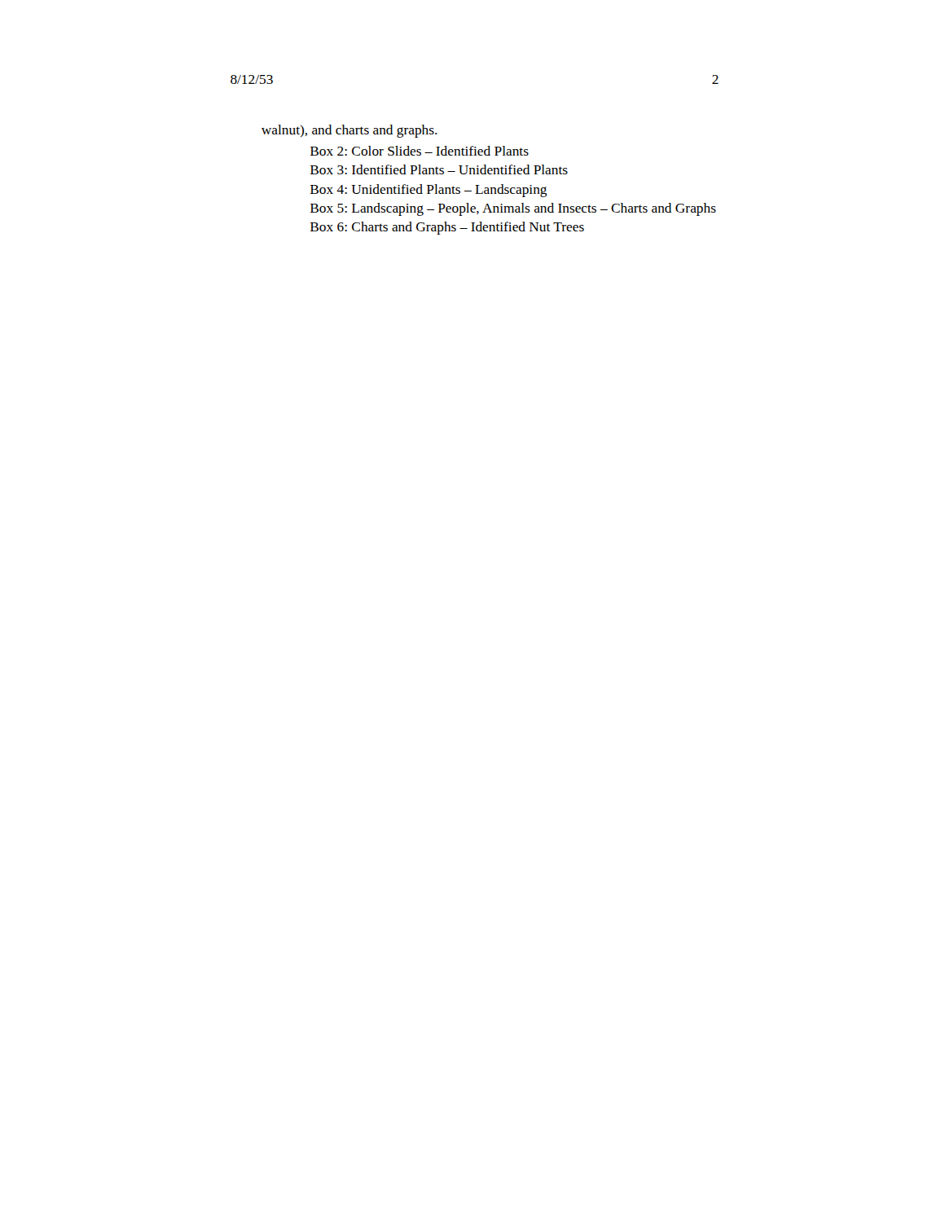8/12/53 2
walnut), and charts and graphs.
Box 2: Color Slides – Identified Plants
Box 3: Identified Plants – Unidentified Plants
Box 4: Unidentified Plants – Landscaping
Box 5: Landscaping – People, Animals and Insects – Charts and Graphs
Box 6: Charts and Graphs – Identified Nut Trees